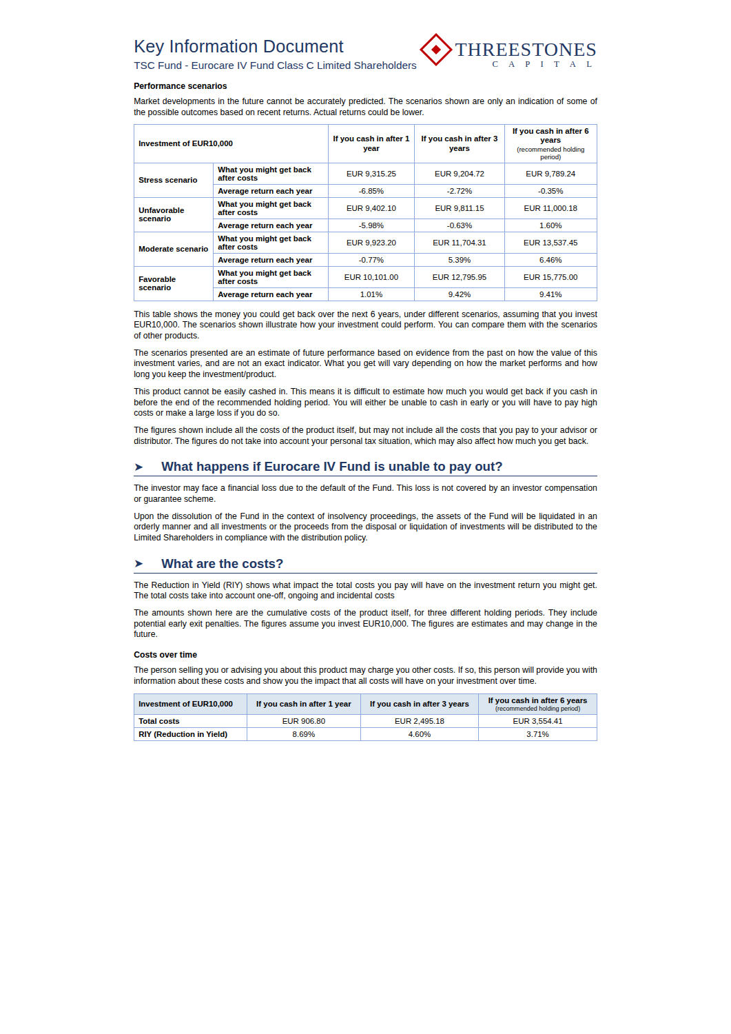Key Information Document
TSC Fund - Eurocare IV Fund Class C Limited Shareholders
THREESTONES
C A P I T A L
Performance scenarios
Market developments in the future cannot be accurately predicted. The scenarios shown are only an indication of some of the possible outcomes based on recent returns. Actual returns could be lower.
| Investment of EUR10,000 | If you cash in after 1 year | If you cash in after 3 years | If you cash in after 6 years (recommended holding period) |
| --- | --- | --- | --- |
| Stress scenario | What you might get back after costs | EUR 9,315.25 | EUR 9,204.72 | EUR 9,789.24 |
| Average return each year | -6.85% | -2.72% | -0.35% |
| Unfavorable scenario | What you might get back after costs | EUR 9,402.10 | EUR 9,811.15 | EUR 11,000.18 |
| Average return each year | -5.98% | -0.63% | 1.60% |
| Moderate scenario | What you might get back after costs | EUR 9,923.20 | EUR 11,704.31 | EUR 13,537.45 |
| Average return each year | -0.77% | 5.39% | 6.46% |
| Favorable scenario | What you might get back after costs | EUR 10,101.00 | EUR 12,795.95 | EUR 15,775.00 |
| Average return each year | 1.01% | 9.42% | 9.41% |
This table shows the money you could get back over the next 6 years, under different scenarios, assuming that you invest EUR10,000. The scenarios shown illustrate how your investment could perform. You can compare them with the scenarios of other products.
The scenarios presented are an estimate of future performance based on evidence from the past on how the value of this investment varies, and are not an exact indicator. What you get will vary depending on how the market performs and how long you keep the investment/product.
This product cannot be easily cashed in. This means it is difficult to estimate how much you would get back if you cash in before the end of the recommended holding period. You will either be unable to cash in early or you will have to pay high costs or make a large loss if you do so.
The figures shown include all the costs of the product itself, but may not include all the costs that you pay to your advisor or distributor. The figures do not take into account your personal tax situation, which may also affect how much you get back.
➤
What happens if Eurocare IV Fund is unable to pay out?
The investor may face a financial loss due to the default of the Fund. This loss is not covered by an investor compensation or guarantee scheme.
Upon the dissolution of the Fund in the context of insolvency proceedings, the assets of the Fund will be liquidated in an orderly manner and all investments or the proceeds from the disposal or liquidation of investments will be distributed to the Limited Shareholders in compliance with the distribution policy.
➤
What are the costs?
The Reduction in Yield (RIY) shows what impact the total costs you pay will have on the investment return you might get. The total costs take into account one-off, ongoing and incidental costs
The amounts shown here are the cumulative costs of the product itself, for three different holding periods. They include potential early exit penalties. The figures assume you invest EUR10,000. The figures are estimates and may change in the future.
Costs over time
The person selling you or advising you about this product may charge you other costs. If so, this person will provide you with information about these costs and show you the impact that all costs will have on your investment over time.
| Investment of EUR10,000 | If you cash in after 1 year | If you cash in after 3 years | If you cash in after 6 years (recommended holding period) |
| --- | --- | --- | --- |
| Total costs | EUR 906.80 | EUR 2,495.18 | EUR 3,554.41 |
| RIY (Reduction in Yield) | 8.69% | 4.60% | 3.71% |